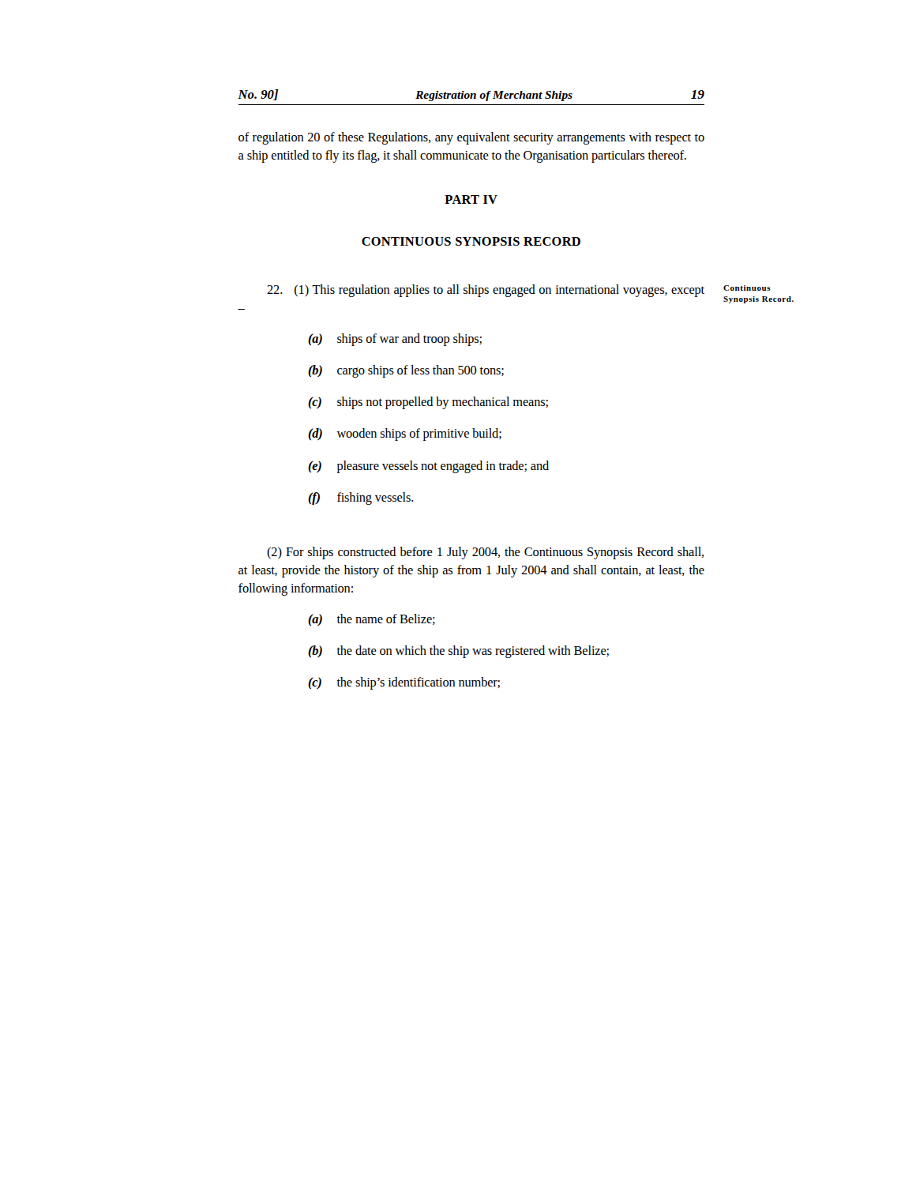No. 90] Registration of Merchant Ships 19
of regulation 20 of these Regulations, any equivalent security arrangements with respect to a ship entitled to fly its flag, it shall communicate to the Organisation particulars thereof.
PART IV
CONTINUOUS SYNOPSIS RECORD
Continuous Synopsis Record.
22. (1) This regulation applies to all ships engaged on international voyages, except –
(a) ships of war and troop ships;
(b) cargo ships of less than 500 tons;
(c) ships not propelled by mechanical means;
(d) wooden ships of primitive build;
(e) pleasure vessels not engaged in trade; and
(f) fishing vessels.
(2) For ships constructed before 1 July 2004, the Continuous Synopsis Record shall, at least, provide the history of the ship as from 1 July 2004 and shall contain, at least, the following information:
(a) the name of Belize;
(b) the date on which the ship was registered with Belize;
(c) the ship’s identification number;